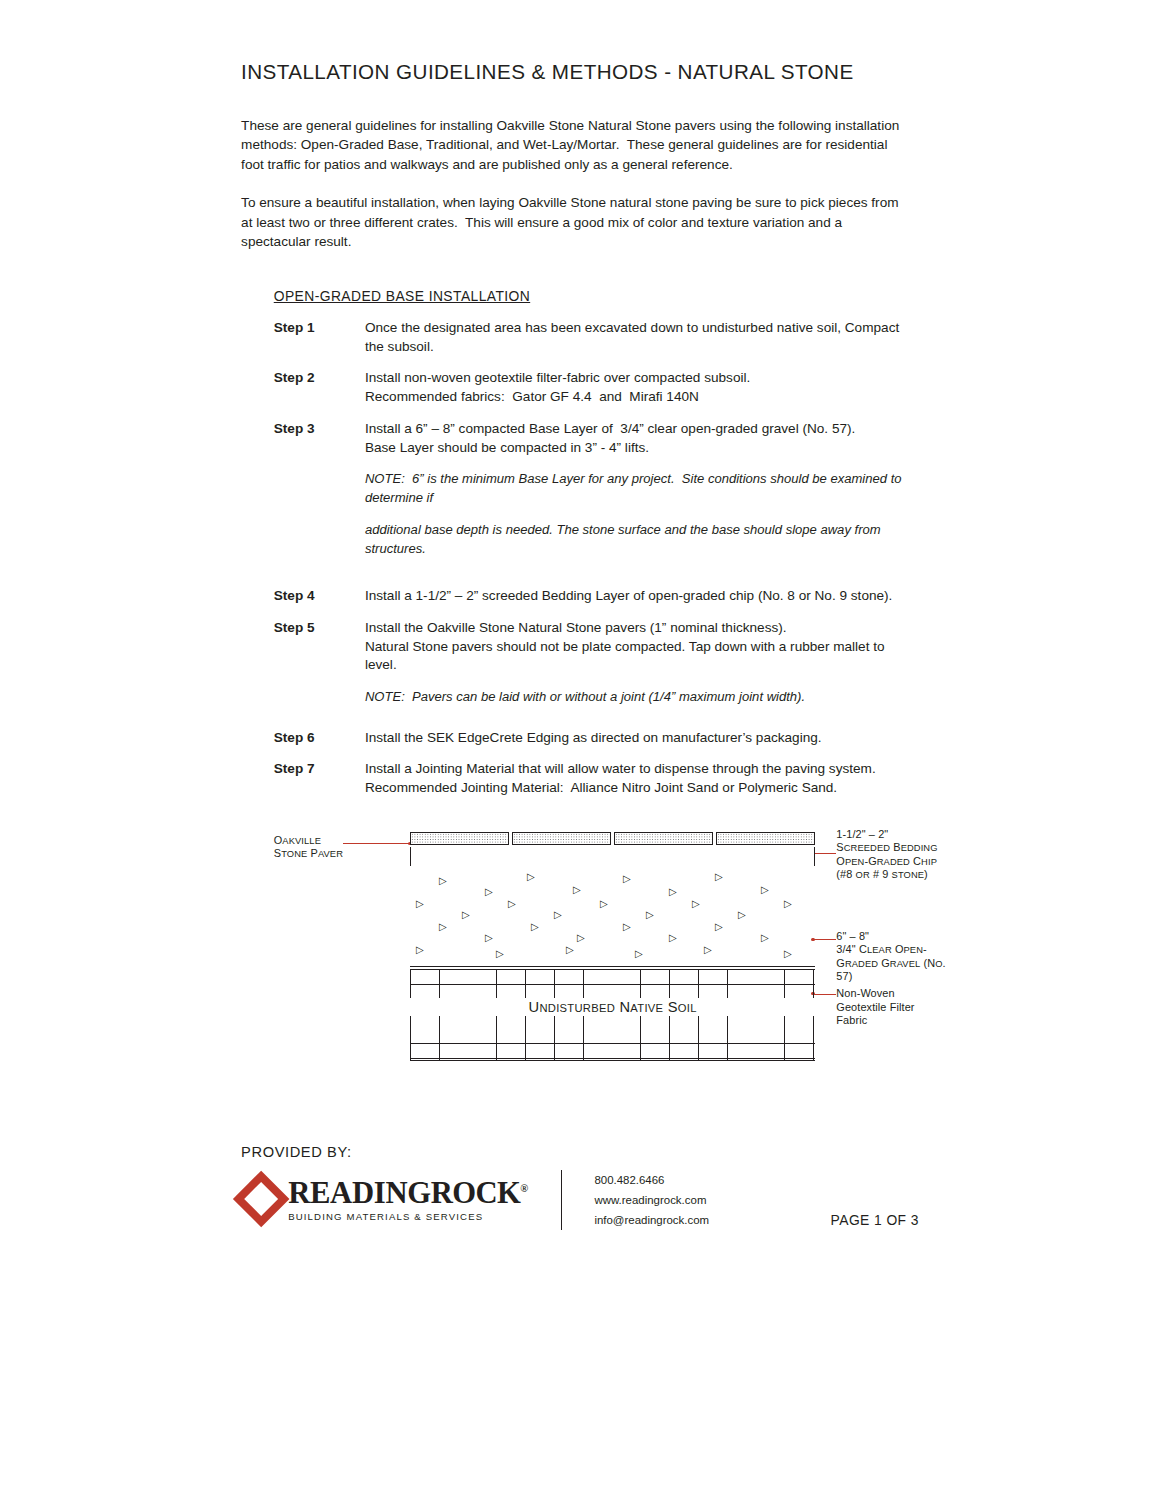INSTALLATION GUIDELINES & METHODS - NATURAL STONE
These are general guidelines for installing Oakville Stone Natural Stone pavers using the following installation methods: Open-Graded Base, Traditional, and Wet-Lay/Mortar. These general guidelines are for residential foot traffic for patios and walkways and are published only as a general reference.
To ensure a beautiful installation, when laying Oakville Stone natural stone paving be sure to pick pieces from at least two or three different crates. This will ensure a good mix of color and texture variation and a spectacular result.
OPEN-GRADED BASE INSTALLATION
| Step 1 | Once the designated area has been excavated down to undisturbed native soil, Compact the subsoil. |
| Step 2 | Install non-woven geotextile filter-fabric over compacted subsoil. Recommended fabrics: Gator GF 4.4 and Mirafi 140N |
| Step 3 | Install a 6” – 8” compacted Base Layer of 3/4” clear open-graded gravel (No. 57). Base Layer should be compacted in 3” - 4” lifts. NOTE: 6” is the minimum Base Layer for any project. Site conditions should be examined to determine if additional base depth is needed. The stone surface and the base should slope away from structures. |
| Step 4 | Install a 1-1/2” – 2” screeded Bedding Layer of open-graded chip (No. 8 or No. 9 stone). |
| Step 5 | Install the Oakville Stone Natural Stone pavers (1” nominal thickness). Natural Stone pavers should not be plate compacted. Tap down with a rubber mallet to level. NOTE: Pavers can be laid with or without a joint (1/4” maximum joint width). |
| Step 6 | Install the SEK EdgeCrete Edging as directed on manufacturer’s packaging. |
| Step 7 | Install a Jointing Material that will allow water to dispense through the paving system. Recommended Jointing Material: Alliance Nitro Joint Sand or Polymeric Sand. |
OAKVILLE
STONE PAVER
1-1/2" – 2"
SCREEDED BEDDING
OPEN-GRADED CHIP
(#8 OR # 9 STONE)
6" – 8"
3/4" CLEAR OPEN-
GRADED GRAVEL (NO. 57)
Non-Woven
Geotextile Filter
Fabric
▷ ▷ ▷ ▷ ▷ ▷ ▷ ▷ ▷ ▷ ▷ ▷ ▷ ▷ ▷ ▷ ▷ ▷ ▷ ▷ ▷ ▷ ▷ ▷ ▷ ▷ ▷ ▷ ▷ ▷ ▷
UNDISTURBED NATIVE SOIL
PROVIDED BY:
READINGROCK®
BUILDING MATERIALS & SERVICES
800.482.6466
www.readingrock.com
info@readingrock.com
PAGE 1 OF 3